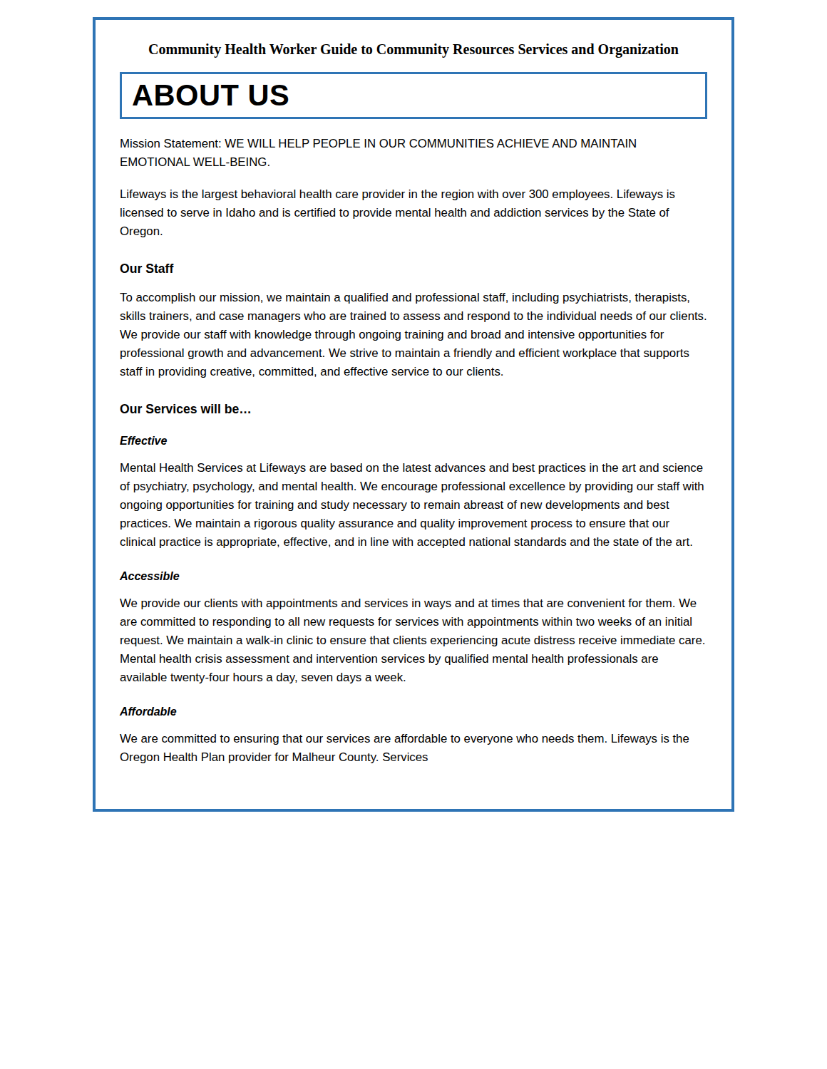Community Health Worker Guide to Community Resources Services and Organization
ABOUT US
Mission Statement: WE WILL HELP PEOPLE IN OUR COMMUNITIES ACHIEVE AND MAINTAIN EMOTIONAL WELL-BEING.
Lifeways is the largest behavioral health care provider in the region with over 300 employees. Lifeways is licensed to serve in Idaho and is certified to provide mental health and addiction services by the State of Oregon.
Our Staff
To accomplish our mission, we maintain a qualified and professional staff, including psychiatrists, therapists, skills trainers, and case managers who are trained to assess and respond to the individual needs of our clients. We provide our staff with knowledge through ongoing training and broad and intensive opportunities for professional growth and advancement. We strive to maintain a friendly and efficient workplace that supports staff in providing creative, committed, and effective service to our clients.
Our Services will be…
Effective
Mental Health Services at Lifeways are based on the latest advances and best practices in the art and science of psychiatry, psychology, and mental health. We encourage professional excellence by providing our staff with ongoing opportunities for training and study necessary to remain abreast of new developments and best practices. We maintain a rigorous quality assurance and quality improvement process to ensure that our clinical practice is appropriate, effective, and in line with accepted national standards and the state of the art.
Accessible
We provide our clients with appointments and services in ways and at times that are convenient for them. We are committed to responding to all new requests for services with appointments within two weeks of an initial request. We maintain a walk-in clinic to ensure that clients experiencing acute distress receive immediate care. Mental health crisis assessment and intervention services by qualified mental health professionals are available twenty-four hours a day, seven days a week.
Affordable
We are committed to ensuring that our services are affordable to everyone who needs them. Lifeways is the Oregon Health Plan provider for Malheur County. Services